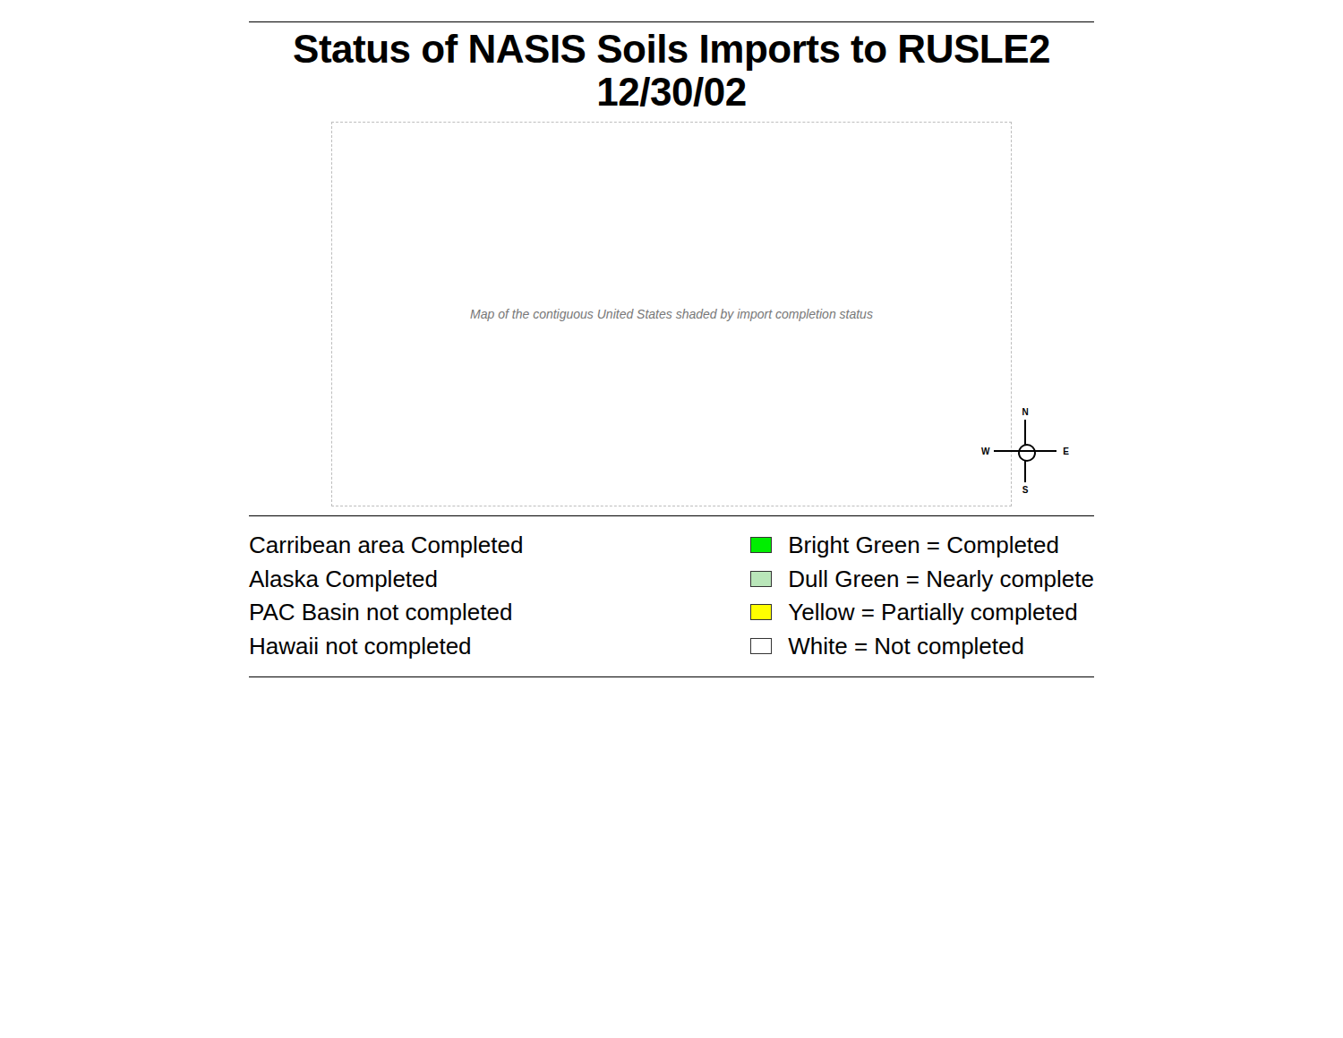Status of NASIS Soils Imports to RUSLE2 12/30/02
Map of the contiguous United States shaded by import completion status
N S E W
Carribean area Completed
Alaska Completed
PAC Basin not completed
Hawaii not completed
Bright Green = Completed
Dull Green = Nearly complete
Yellow = Partially completed
White = Not completed